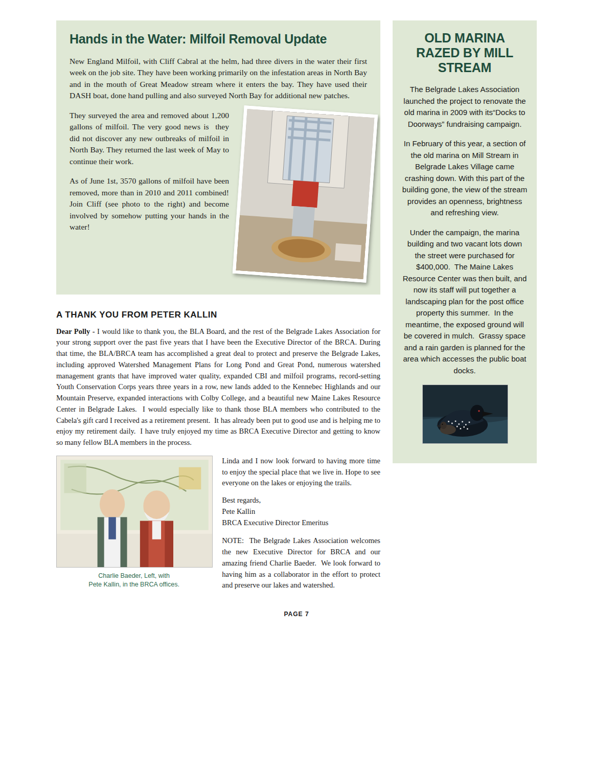Hands in the Water: Milfoil Removal Update
New England Milfoil, with Cliff Cabral at the helm, had three divers in the water their first week on the job site. They have been working primarily on the infestation areas in North Bay and in the mouth of Great Meadow stream where it enters the bay. They have used their DASH boat, done hand pulling and also surveyed North Bay for additional new patches.
They surveyed the area and removed about 1,200 gallons of milfoil. The very good news is they did not discover any new outbreaks of milfoil in North Bay. They returned the last week of May to continue their work.
As of June 1st, 3570 gallons of milfoil have been removed, more than in 2010 and 2011 combined! Join Cliff (see photo to the right) and become involved by somehow putting your hands in the water!
A THANK YOU FROM PETER KALLIN
Dear Polly - I would like to thank you, the BLA Board, and the rest of the Belgrade Lakes Association for your strong support over the past five years that I have been the Executive Director of the BRCA. During that time, the BLA/BRCA team has accomplished a great deal to protect and preserve the Belgrade Lakes, including approved Watershed Management Plans for Long Pond and Great Pond, numerous watershed management grants that have improved water quality, expanded CBI and milfoil programs, record-setting Youth Conservation Corps years three years in a row, new lands added to the Kennebec Highlands and our Mountain Preserve, expanded interactions with Colby College, and a beautiful new Maine Lakes Resource Center in Belgrade Lakes. I would especially like to thank those BLA members who contributed to the Cabela's gift card I received as a retirement present. It has already been put to good use and is helping me to enjoy my retirement daily. I have truly enjoyed my time as BRCA Executive Director and getting to know so many fellow BLA members in the process.
Charlie Baeder, Left, with
Pete Kallin, in the BRCA offices.
Linda and I now look forward to having more time to enjoy the special place that we live in. Hope to see everyone on the lakes or enjoying the trails.
Best regards, Pete Kallin BRCA Executive Director Emeritus
NOTE: The Belgrade Lakes Association welcomes the new Executive Director for BRCA and our amazing friend Charlie Baeder. We look forward to having him as a collaborator in the effort to protect and preserve our lakes and watershed.
OLD MARINA RAZED BY MILL STREAM
The Belgrade Lakes Association launched the project to renovate the old marina in 2009 with its“Docks to Doorways” fundraising campaign.
In February of this year, a section of the old marina on Mill Stream in Belgrade Lakes Village came crashing down. With this part of the building gone, the view of the stream provides an openness, brightness and refreshing view.
Under the campaign, the marina building and two vacant lots down the street were purchased for $400,000. The Maine Lakes Resource Center was then built, and now its staff will put together a landscaping plan for the post office property this summer. In the meantime, the exposed ground will be covered in mulch. Grassy space and a rain garden is planned for the area which accesses the public boat docks.
PAGE 7